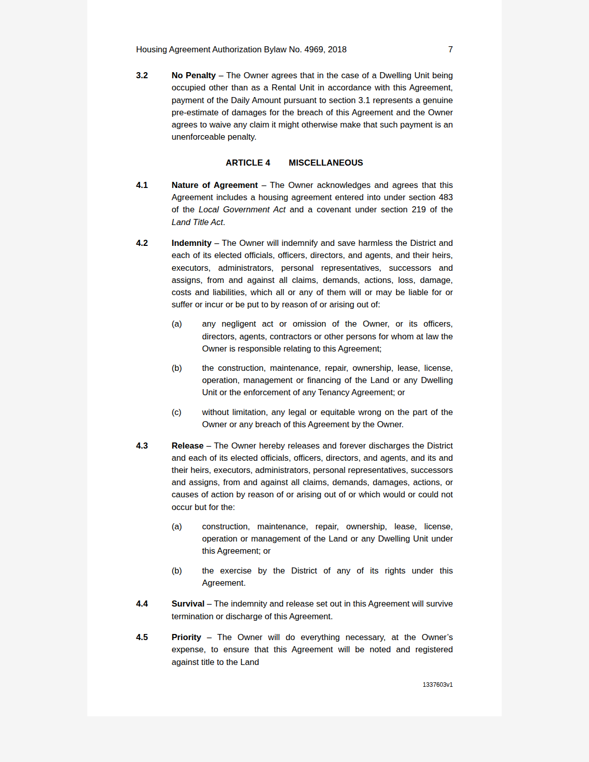Housing Agreement Authorization Bylaw No. 4969, 2018
7
3.2
No Penalty – The Owner agrees that in the case of a Dwelling Unit being occupied other than as a Rental Unit in accordance with this Agreement, payment of the Daily Amount pursuant to section 3.1 represents a genuine pre-estimate of damages for the breach of this Agreement and the Owner agrees to waive any claim it might otherwise make that such payment is an unenforceable penalty.
ARTICLE 4 MISCELLANEOUS
4.1
Nature of Agreement – The Owner acknowledges and agrees that this Agreement includes a housing agreement entered into under section 483 of the Local Government Act and a covenant under section 219 of the Land Title Act.
4.2
Indemnity – The Owner will indemnify and save harmless the District and each of its elected officials, officers, directors, and agents, and their heirs, executors, administrators, personal representatives, successors and assigns, from and against all claims, demands, actions, loss, damage, costs and liabilities, which all or any of them will or may be liable for or suffer or incur or be put to by reason of or arising out of:
(a) any negligent act or omission of the Owner, or its officers, directors, agents, contractors or other persons for whom at law the Owner is responsible relating to this Agreement;
(b) the construction, maintenance, repair, ownership, lease, license, operation, management or financing of the Land or any Dwelling Unit or the enforcement of any Tenancy Agreement; or
(c) without limitation, any legal or equitable wrong on the part of the Owner or any breach of this Agreement by the Owner.
4.3
Release – The Owner hereby releases and forever discharges the District and each of its elected officials, officers, directors, and agents, and its and their heirs, executors, administrators, personal representatives, successors and assigns, from and against all claims, demands, damages, actions, or causes of action by reason of or arising out of or which would or could not occur but for the:
(a) construction, maintenance, repair, ownership, lease, license, operation or management of the Land or any Dwelling Unit under this Agreement; or
(b) the exercise by the District of any of its rights under this Agreement.
4.4
Survival – The indemnity and release set out in this Agreement will survive termination or discharge of this Agreement.
4.5
Priority – The Owner will do everything necessary, at the Owner’s expense, to ensure that this Agreement will be noted and registered against title to the Land
1337603v1